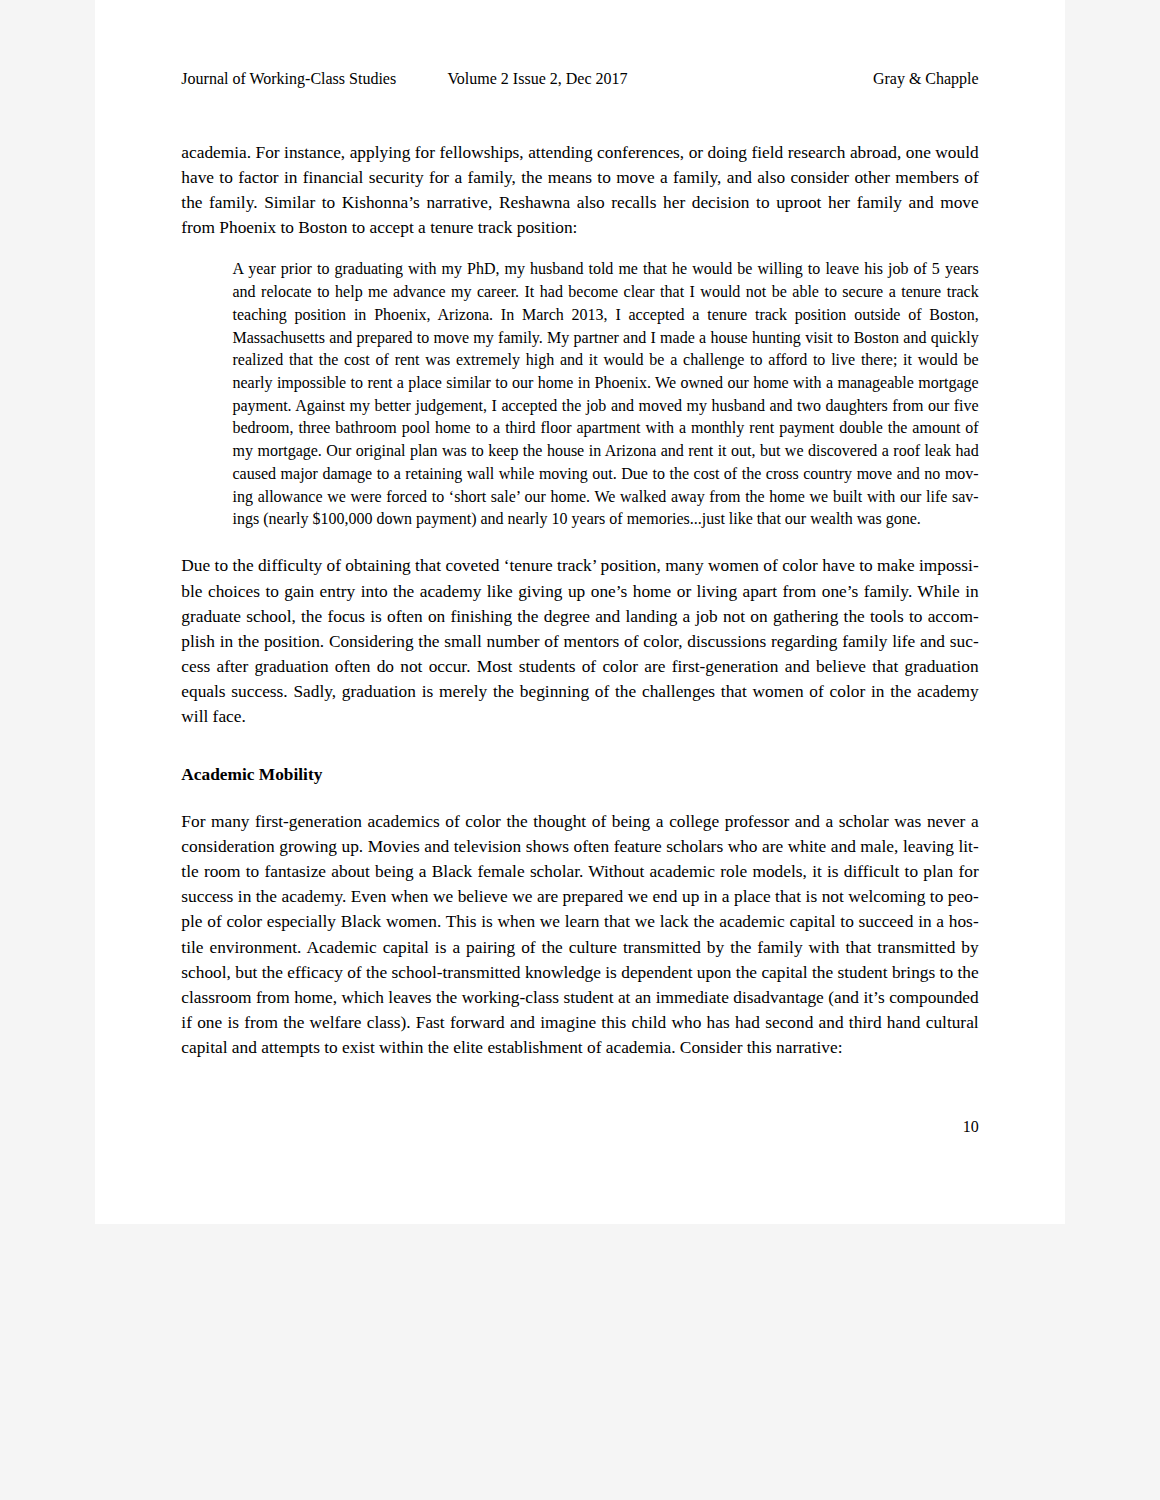Journal of Working-Class Studies Volume 2 Issue 2, Dec 2017 Gray & Chapple
academia. For instance, applying for fellowships, attending conferences, or doing field research abroad, one would have to factor in financial security for a family, the means to move a family, and also consider other members of the family. Similar to Kishonna’s narrative, Reshawna also recalls her decision to uproot her family and move from Phoenix to Boston to accept a tenure track position:
A year prior to graduating with my PhD, my husband told me that he would be willing to leave his job of 5 years and relocate to help me advance my career. It had become clear that I would not be able to secure a tenure track teaching position in Phoenix, Arizona. In March 2013, I accepted a tenure track position outside of Boston, Massachusetts and prepared to move my family. My partner and I made a house hunting visit to Boston and quickly realized that the cost of rent was extremely high and it would be a challenge to afford to live there; it would be nearly impossible to rent a place similar to our home in Phoenix. We owned our home with a manageable mortgage payment. Against my better judgement, I accepted the job and moved my husband and two daughters from our five bedroom, three bathroom pool home to a third floor apartment with a monthly rent payment double the amount of my mortgage. Our original plan was to keep the house in Arizona and rent it out, but we discovered a roof leak had caused major damage to a retaining wall while moving out. Due to the cost of the cross country move and no moving allowance we were forced to ‘short sale’ our home. We walked away from the home we built with our life savings (nearly $100,000 down payment) and nearly 10 years of memories...just like that our wealth was gone.
Due to the difficulty of obtaining that coveted ‘tenure track’ position, many women of color have to make impossible choices to gain entry into the academy like giving up one’s home or living apart from one’s family. While in graduate school, the focus is often on finishing the degree and landing a job not on gathering the tools to accomplish in the position. Considering the small number of mentors of color, discussions regarding family life and success after graduation often do not occur. Most students of color are first-generation and believe that graduation equals success. Sadly, graduation is merely the beginning of the challenges that women of color in the academy will face.
Academic Mobility
For many first-generation academics of color the thought of being a college professor and a scholar was never a consideration growing up. Movies and television shows often feature scholars who are white and male, leaving little room to fantasize about being a Black female scholar. Without academic role models, it is difficult to plan for success in the academy. Even when we believe we are prepared we end up in a place that is not welcoming to people of color especially Black women. This is when we learn that we lack the academic capital to succeed in a hostile environment. Academic capital is a pairing of the culture transmitted by the family with that transmitted by school, but the efficacy of the school-transmitted knowledge is dependent upon the capital the student brings to the classroom from home, which leaves the working-class student at an immediate disadvantage (and it’s compounded if one is from the welfare class). Fast forward and imagine this child who has had second and third hand cultural capital and attempts to exist within the elite establishment of academia. Consider this narrative:
10